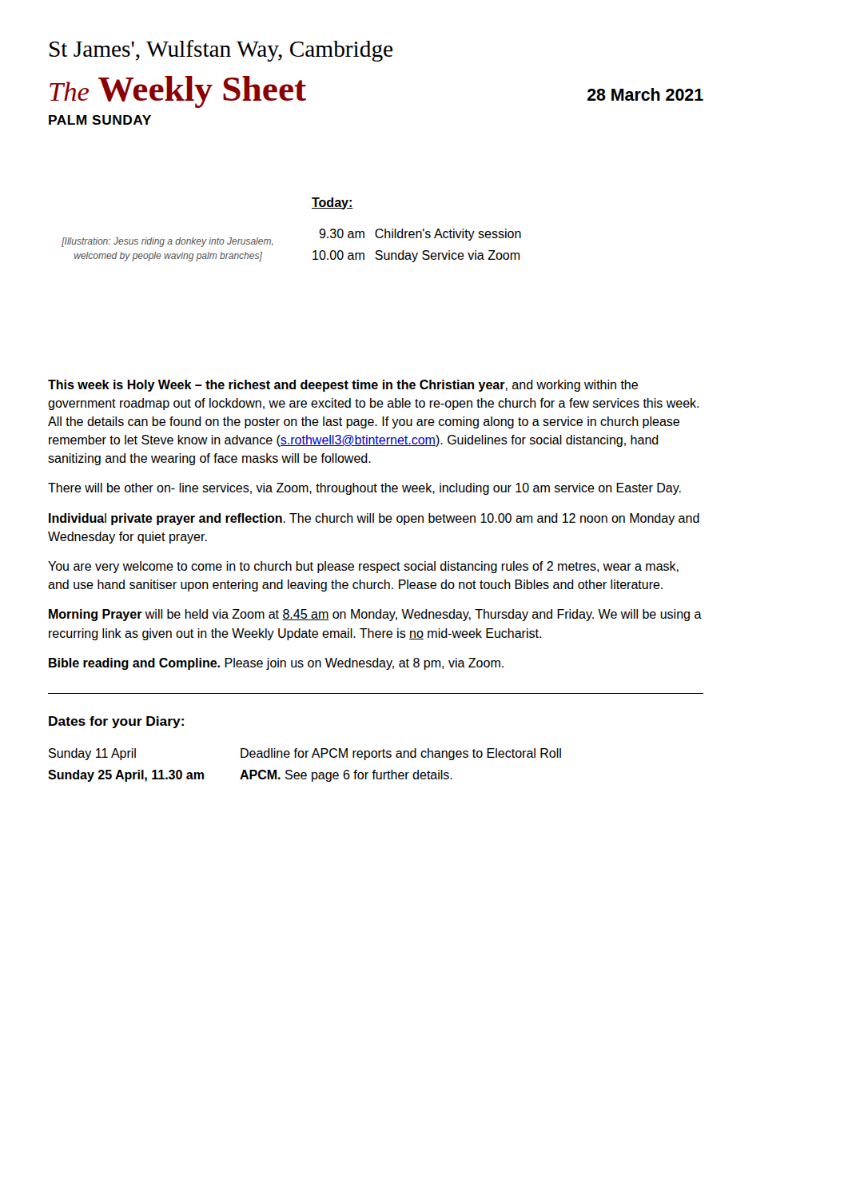St James', Wulfstan Way, Cambridge
The Weekly Sheet
28 March 2021
PALM SUNDAY
[Illustration: Jesus riding a donkey into Jerusalem, welcomed by people waving palm branches]
Today:
| 9.30 am | Children's Activity session |
| 10.00 am | Sunday Service via Zoom |
This week is Holy Week – the richest and deepest time in the Christian year, and working within the government roadmap out of lockdown, we are excited to be able to re-open the church for a few services this week. All the details can be found on the poster on the last page. If you are coming along to a service in church please remember to let Steve know in advance (s.rothwell3@btinternet.com). Guidelines for social distancing, hand sanitizing and the wearing of face masks will be followed.
There will be other on- line services, via Zoom, throughout the week, including our 10 am service on Easter Day.
Individual private prayer and reflection. The church will be open between 10.00 am and 12 noon on Monday and Wednesday for quiet prayer.
You are very welcome to come in to church but please respect social distancing rules of 2 metres, wear a mask, and use hand sanitiser upon entering and leaving the church. Please do not touch Bibles and other literature.
Morning Prayer will be held via Zoom at 8.45 am on Monday, Wednesday, Thursday and Friday. We will be using a recurring link as given out in the Weekly Update email. There is no mid-week Eucharist.
Bible reading and Compline. Please join us on Wednesday, at 8 pm, via Zoom.
Dates for your Diary:
| Sunday 11 April | Deadline for APCM reports and changes to Electoral Roll |
| Sunday 25 April, 11.30 am | APCM. See page 6 for further details. |